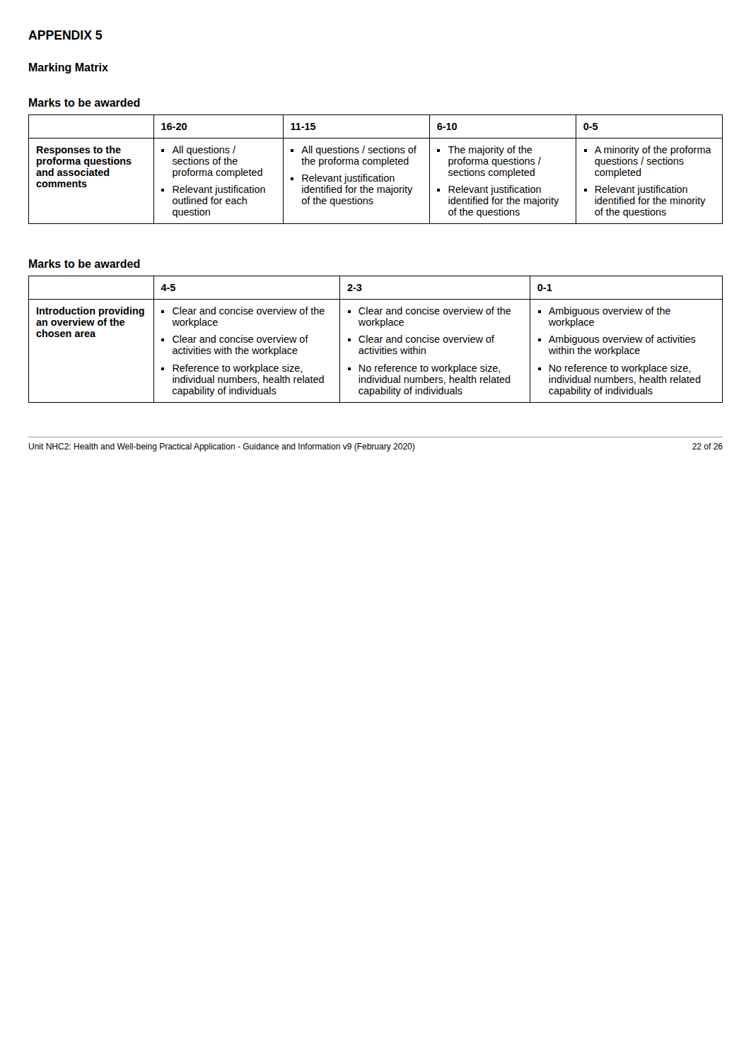APPENDIX 5
Marking Matrix
Marks to be awarded
| | 16-20 | 11-15 | 6-10 | 0-5 |
| --- | --- | --- | --- | --- |
| Responses to the proforma questions and associated comments | All questions / sections of the proforma completed Relevant justification outlined for each question | All questions / sections of the proforma completed Relevant justification identified for the majority of the questions | The majority of the proforma questions / sections completed Relevant justification identified for the majority of the questions | A minority of the proforma questions / sections completed Relevant justification identified for the minority of the questions |
Marks to be awarded
| | 4-5 | 2-3 | 0-1 |
| --- | --- | --- | --- |
| Introduction providing an overview of the chosen area | Clear and concise overview of the workplace Clear and concise overview of activities with the workplace Reference to workplace size, individual numbers, health related capability of individuals | Clear and concise overview of the workplace Clear and concise overview of activities within No reference to workplace size, individual numbers, health related capability of individuals | Ambiguous overview of the workplace Ambiguous overview of activities within the workplace No reference to workplace size, individual numbers, health related capability of individuals |
Unit NHC2: Health and Well-being Practical Application - Guidance and Information v9 (February 2020) 22 of 26